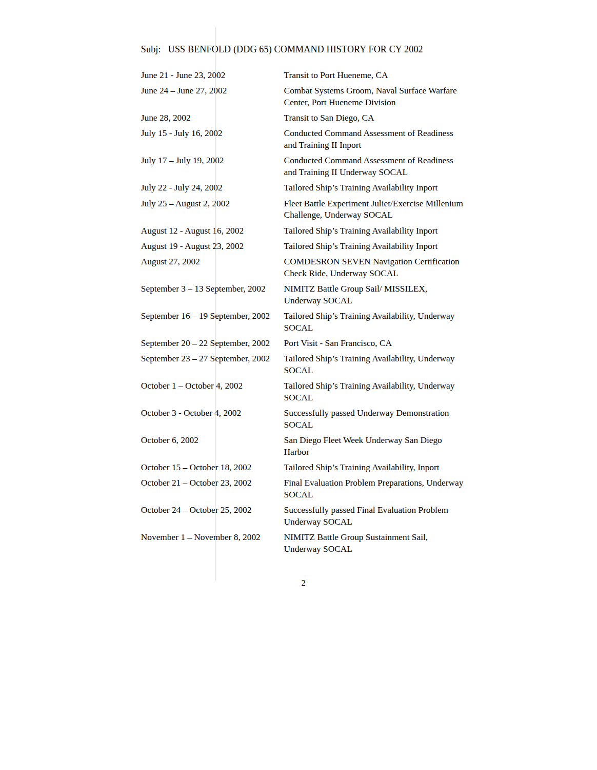Subj: USS BENFOLD (DDG 65) COMMAND HISTORY FOR CY 2002
| June 21 - June 23, 2002 | Transit to Port Hueneme, CA |
| June 24 – June 27, 2002 | Combat Systems Groom, Naval Surface Warfare Center, Port Hueneme Division |
| June 28, 2002 | Transit to San Diego, CA |
| July 15 - July 16, 2002 | Conducted Command Assessment of Readiness and Training II Inport |
| July 17 – July 19, 2002 | Conducted Command Assessment of Readiness and Training II Underway SOCAL |
| July 22 - July 24, 2002 | Tailored Ship’s Training Availability Inport |
| July 25 – August 2, 2002 | Fleet Battle Experiment Juliet/Exercise Millenium Challenge, Underway SOCAL |
| August 12 - August 16, 2002 | Tailored Ship’s Training Availability Inport |
| August 19 - August 23, 2002 | Tailored Ship’s Training Availability Inport |
| August 27, 2002 | COMDESRON SEVEN Navigation Certification Check Ride, Underway SOCAL |
| September 3 – 13 September, 2002 | NIMITZ Battle Group Sail/ MISSILEX, Underway SOCAL |
| September 16 – 19 September, 2002 | Tailored Ship’s Training Availability, Underway SOCAL |
| September 20 – 22 September, 2002 | Port Visit - San Francisco, CA |
| September 23 – 27 September, 2002 | Tailored Ship’s Training Availability, Underway SOCAL |
| October 1 – October 4, 2002 | Tailored Ship’s Training Availability, Underway SOCAL |
| October 3 - October 4, 2002 | Successfully passed Underway Demonstration SOCAL |
| October 6, 2002 | San Diego Fleet Week Underway San Diego Harbor |
| October 15 – October 18, 2002 | Tailored Ship’s Training Availability, Inport |
| October 21 – October 23, 2002 | Final Evaluation Problem Preparations, Underway SOCAL |
| October 24 – October 25, 2002 | Successfully passed Final Evaluation Problem Underway SOCAL |
| November 1 – November 8, 2002 | NIMITZ Battle Group Sustainment Sail, Underway SOCAL |
2